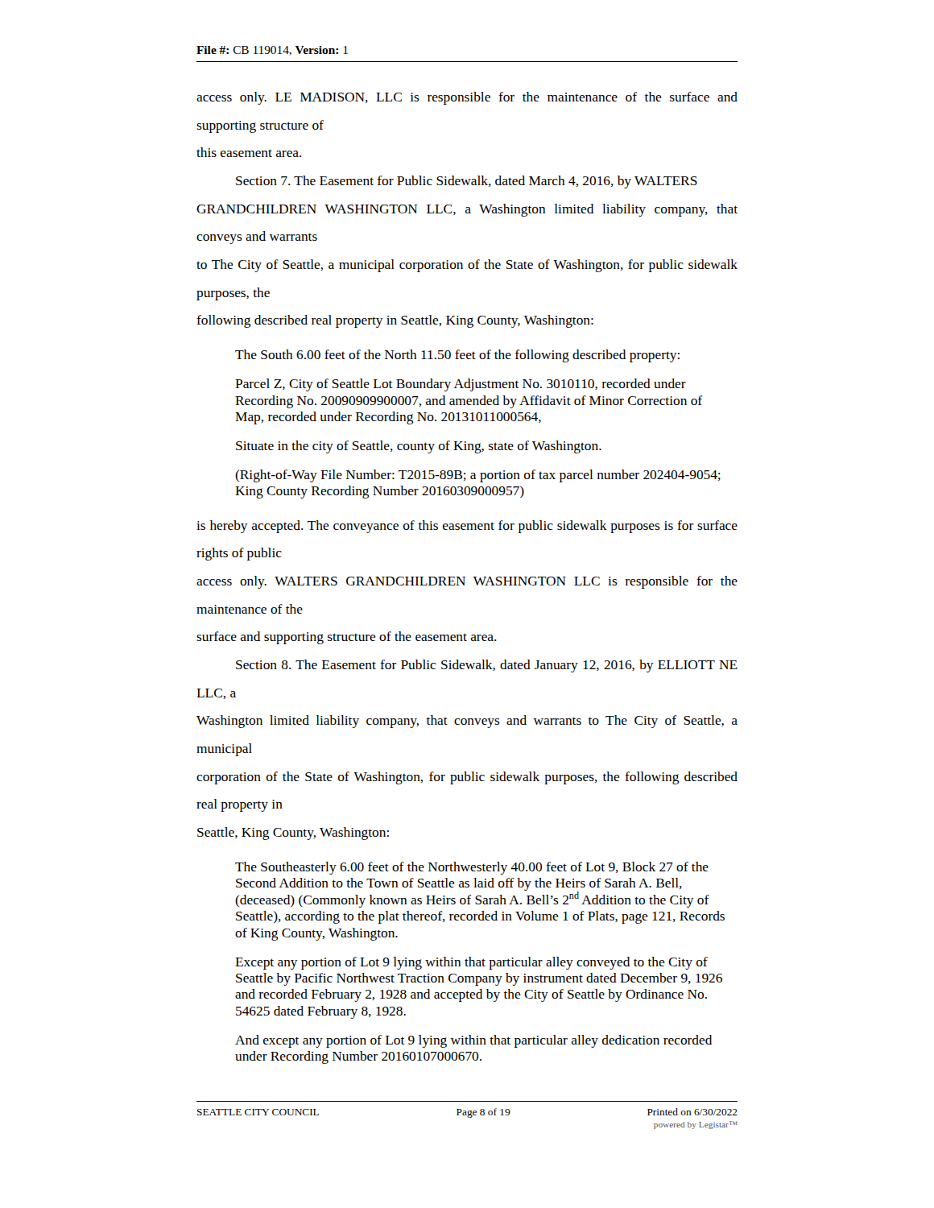File #: CB 119014, Version: 1
access only. LE MADISON, LLC is responsible for the maintenance of the surface and supporting structure of
this easement area.
Section 7. The Easement for Public Sidewalk, dated March 4, 2016, by WALTERS
GRANDCHILDREN WASHINGTON LLC, a Washington limited liability company, that conveys and warrants
to The City of Seattle, a municipal corporation of the State of Washington, for public sidewalk purposes, the
following described real property in Seattle, King County, Washington:
The South 6.00 feet of the North 11.50 feet of the following described property:
Parcel Z, City of Seattle Lot Boundary Adjustment No. 3010110, recorded under Recording No. 20090909900007, and amended by Affidavit of Minor Correction of Map, recorded under Recording No. 20131011000564,
Situate in the city of Seattle, county of King, state of Washington.
(Right-of-Way File Number: T2015-89B; a portion of tax parcel number 202404-9054; King County Recording Number 20160309000957)
is hereby accepted. The conveyance of this easement for public sidewalk purposes is for surface rights of public
access only. WALTERS GRANDCHILDREN WASHINGTON LLC is responsible for the maintenance of the
surface and supporting structure of the easement area.
Section 8. The Easement for Public Sidewalk, dated January 12, 2016, by ELLIOTT NE LLC, a
Washington limited liability company, that conveys and warrants to The City of Seattle, a municipal
corporation of the State of Washington, for public sidewalk purposes, the following described real property in
Seattle, King County, Washington:
The Southeasterly 6.00 feet of the Northwesterly 40.00 feet of Lot 9, Block 27 of the Second Addition to the Town of Seattle as laid off by the Heirs of Sarah A. Bell, (deceased) (Commonly known as Heirs of Sarah A. Bell’s 2nd Addition to the City of Seattle), according to the plat thereof, recorded in Volume 1 of Plats, page 121, Records of King County, Washington.
Except any portion of Lot 9 lying within that particular alley conveyed to the City of Seattle by Pacific Northwest Traction Company by instrument dated December 9, 1926 and recorded February 2, 1928 and accepted by the City of Seattle by Ordinance No. 54625 dated February 8, 1928.
And except any portion of Lot 9 lying within that particular alley dedication recorded under Recording Number 20160107000670.
SEATTLE CITY COUNCIL
Page 8 of 19
Printed on 6/30/2022
powered by Legistar™